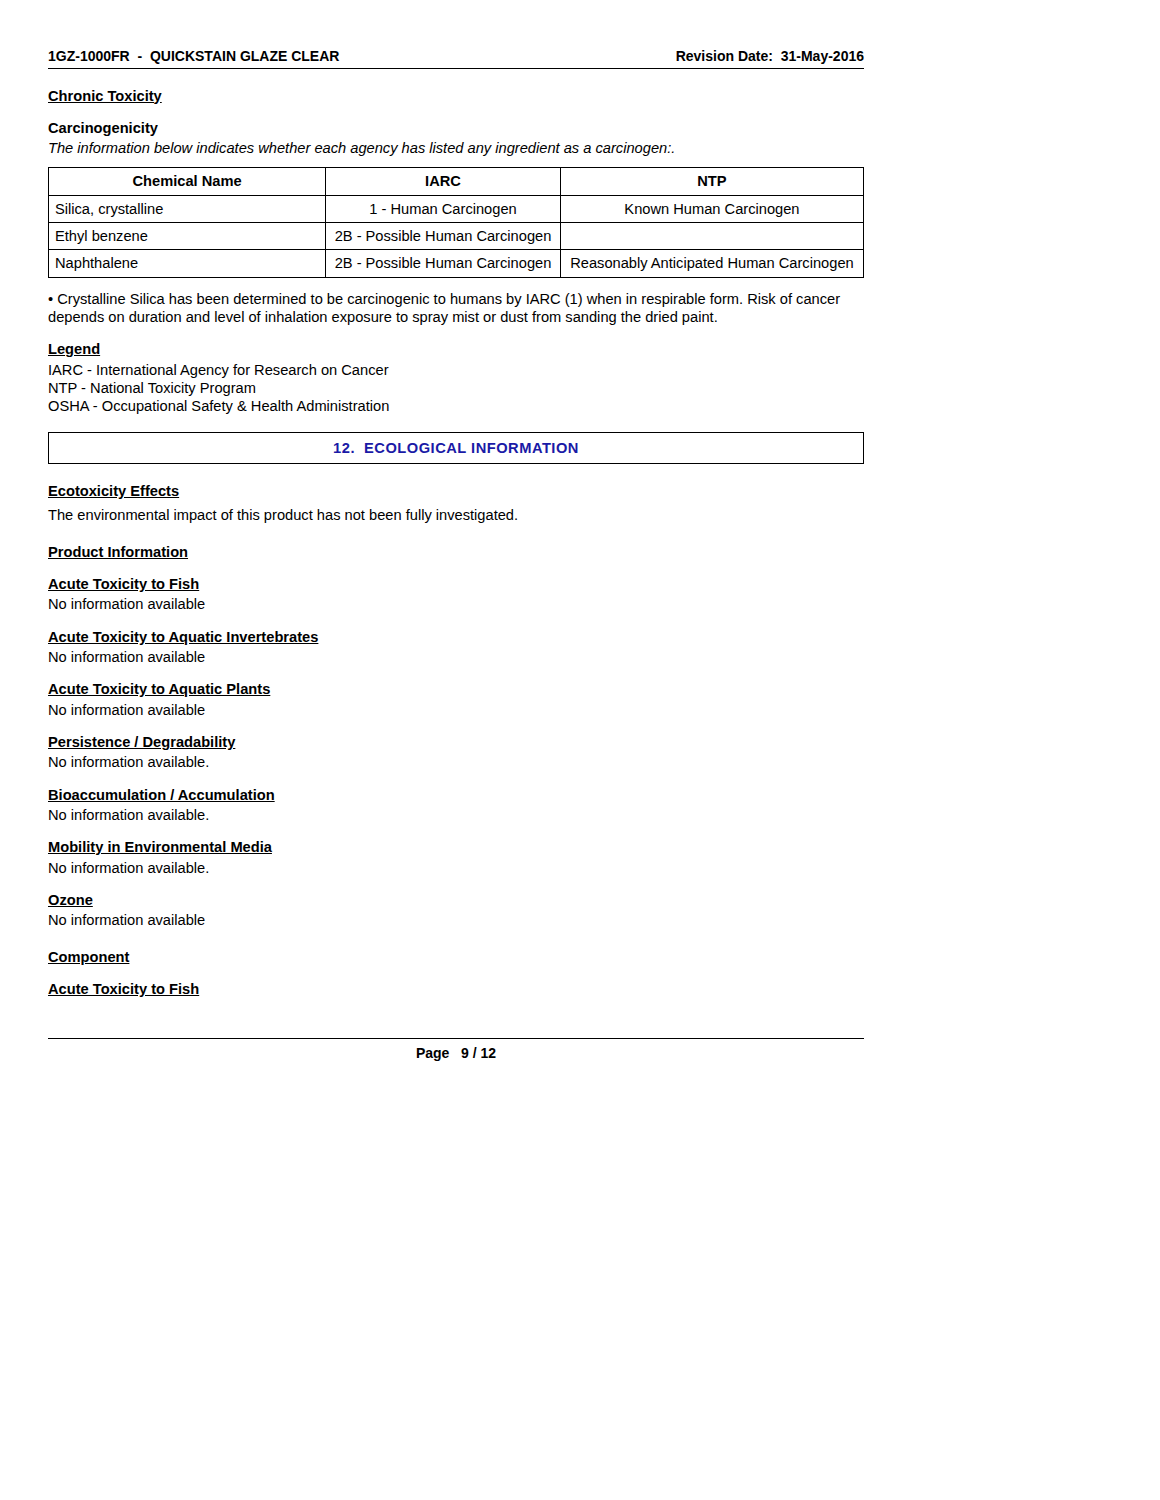1GZ-1000FR - QUICKSTAIN GLAZE CLEAR
Revision Date: 31-May-2016
Chronic Toxicity
Carcinogenicity
The information below indicates whether each agency has listed any ingredient as a carcinogen:.
| Chemical Name | IARC | NTP |
| --- | --- | --- |
| Silica, crystalline | 1 - Human Carcinogen | Known Human Carcinogen |
| Ethyl benzene | 2B - Possible Human Carcinogen | |
| Naphthalene | 2B - Possible Human Carcinogen | Reasonably Anticipated Human Carcinogen |
• Crystalline Silica has been determined to be carcinogenic to humans by IARC (1) when in respirable form. Risk of cancer depends on duration and level of inhalation exposure to spray mist or dust from sanding the dried paint.
Legend
IARC - International Agency for Research on Cancer
NTP - National Toxicity Program
OSHA - Occupational Safety & Health Administration
12. ECOLOGICAL INFORMATION
Ecotoxicity Effects
The environmental impact of this product has not been fully investigated.
Product Information
Acute Toxicity to Fish
No information available
Acute Toxicity to Aquatic Invertebrates
No information available
Acute Toxicity to Aquatic Plants
No information available
Persistence / Degradability
No information available.
Bioaccumulation / Accumulation
No information available.
Mobility in Environmental Media
No information available.
Ozone
No information available
Component
Acute Toxicity to Fish
Page 9 / 12